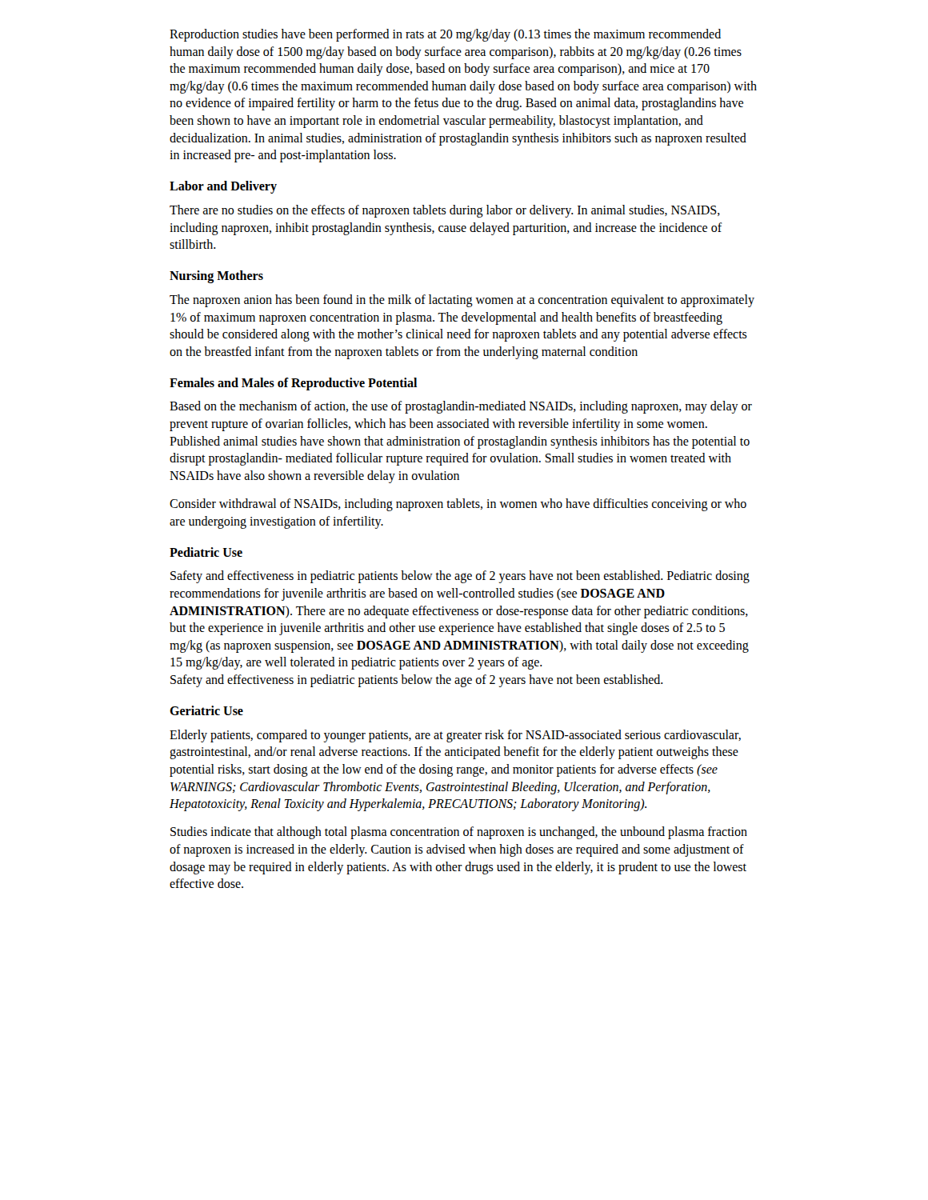Reproduction studies have been performed in rats at 20 mg/kg/day (0.13 times the maximum recommended human daily dose of 1500 mg/day based on body surface area comparison), rabbits at 20 mg/kg/day (0.26 times the maximum recommended human daily dose, based on body surface area comparison), and mice at 170 mg/kg/day (0.6 times the maximum recommended human daily dose based on body surface area comparison) with no evidence of impaired fertility or harm to the fetus due to the drug. Based on animal data, prostaglandins have been shown to have an important role in endometrial vascular permeability, blastocyst implantation, and decidualization. In animal studies, administration of prostaglandin synthesis inhibitors such as naproxen resulted in increased pre- and post-implantation loss.
Labor and Delivery
There are no studies on the effects of naproxen tablets during labor or delivery. In animal studies, NSAIDS, including naproxen, inhibit prostaglandin synthesis, cause delayed parturition, and increase the incidence of stillbirth.
Nursing Mothers
The naproxen anion has been found in the milk of lactating women at a concentration equivalent to approximately 1% of maximum naproxen concentration in plasma. The developmental and health benefits of breastfeeding should be considered along with the mother’s clinical need for naproxen tablets and any potential adverse effects on the breastfed infant from the naproxen tablets or from the underlying maternal condition
Females and Males of Reproductive Potential
Based on the mechanism of action, the use of prostaglandin-mediated NSAIDs, including naproxen, may delay or prevent rupture of ovarian follicles, which has been associated with reversible infertility in some women. Published animal studies have shown that administration of prostaglandin synthesis inhibitors has the potential to disrupt prostaglandin- mediated follicular rupture required for ovulation. Small studies in women treated with NSAIDs have also shown a reversible delay in ovulation
Consider withdrawal of NSAIDs, including naproxen tablets, in women who have difficulties conceiving or who are undergoing investigation of infertility.
Pediatric Use
Safety and effectiveness in pediatric patients below the age of 2 years have not been established. Pediatric dosing recommendations for juvenile arthritis are based on well-controlled studies (see DOSAGE AND ADMINISTRATION). There are no adequate effectiveness or dose-response data for other pediatric conditions, but the experience in juvenile arthritis and other use experience have established that single doses of 2.5 to 5 mg/kg (as naproxen suspension, see DOSAGE AND ADMINISTRATION), with total daily dose not exceeding 15 mg/kg/day, are well tolerated in pediatric patients over 2 years of age.
Safety and effectiveness in pediatric patients below the age of 2 years have not been established.
Geriatric Use
Elderly patients, compared to younger patients, are at greater risk for NSAID-associated serious cardiovascular, gastrointestinal, and/or renal adverse reactions. If the anticipated benefit for the elderly patient outweighs these potential risks, start dosing at the low end of the dosing range, and monitor patients for adverse effects (see WARNINGS; Cardiovascular Thrombotic Events, Gastrointestinal Bleeding, Ulceration, and Perforation, Hepatotoxicity, Renal Toxicity and Hyperkalemia, PRECAUTIONS; Laboratory Monitoring).
Studies indicate that although total plasma concentration of naproxen is unchanged, the unbound plasma fraction of naproxen is increased in the elderly. Caution is advised when high doses are required and some adjustment of dosage may be required in elderly patients. As with other drugs used in the elderly, it is prudent to use the lowest effective dose.